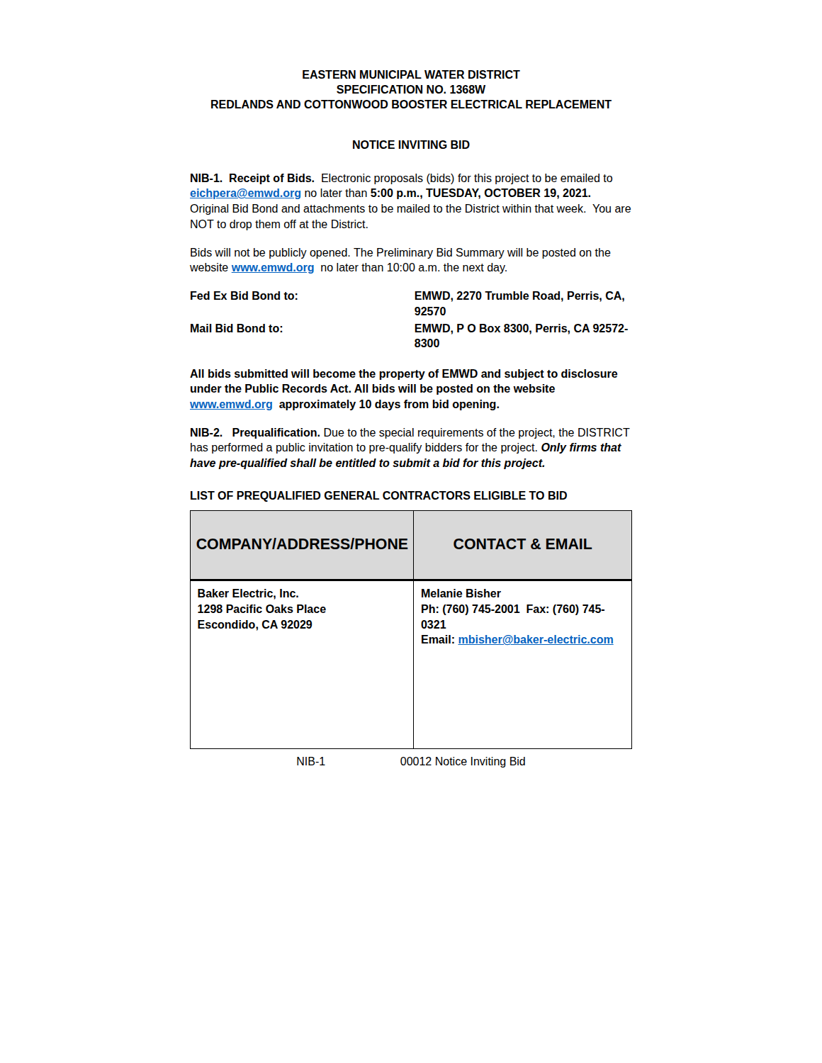EASTERN MUNICIPAL WATER DISTRICT
SPECIFICATION NO. 1368W
REDLANDS AND COTTONWOOD BOOSTER ELECTRICAL REPLACEMENT
NOTICE INVITING BID
NIB-1. Receipt of Bids. Electronic proposals (bids) for this project to be emailed to eichpera@emwd.org no later than 5:00 p.m., TUESDAY, OCTOBER 19, 2021. Original Bid Bond and attachments to be mailed to the District within that week. You are NOT to drop them off at the District.
Bids will not be publicly opened. The Preliminary Bid Summary will be posted on the website www.emwd.org no later than 10:00 a.m. the next day.
| Fed Ex Bid Bond to: | EMWD, 2270 Trumble Road, Perris, CA, 92570 |
| Mail Bid Bond to: | EMWD, P O Box 8300, Perris, CA 92572-8300 |
All bids submitted will become the property of EMWD and subject to disclosure under the Public Records Act. All bids will be posted on the website www.emwd.org approximately 10 days from bid opening.
NIB-2. Prequalification. Due to the special requirements of the project, the DISTRICT has performed a public invitation to pre-qualify bidders for the project. Only firms that have pre-qualified shall be entitled to submit a bid for this project.
LIST OF PREQUALIFIED GENERAL CONTRACTORS ELIGIBLE TO BID
| COMPANY/ADDRESS/PHONE | CONTACT & EMAIL |
| --- | --- |
| Baker Electric, Inc. 1298 Pacific Oaks Place Escondido, CA 92029 | Melanie Bisher Ph: (760) 745-2001 Fax: (760) 745-0321 Email: mbisher@baker-electric.com |
NIB-1 00012 Notice Inviting Bid